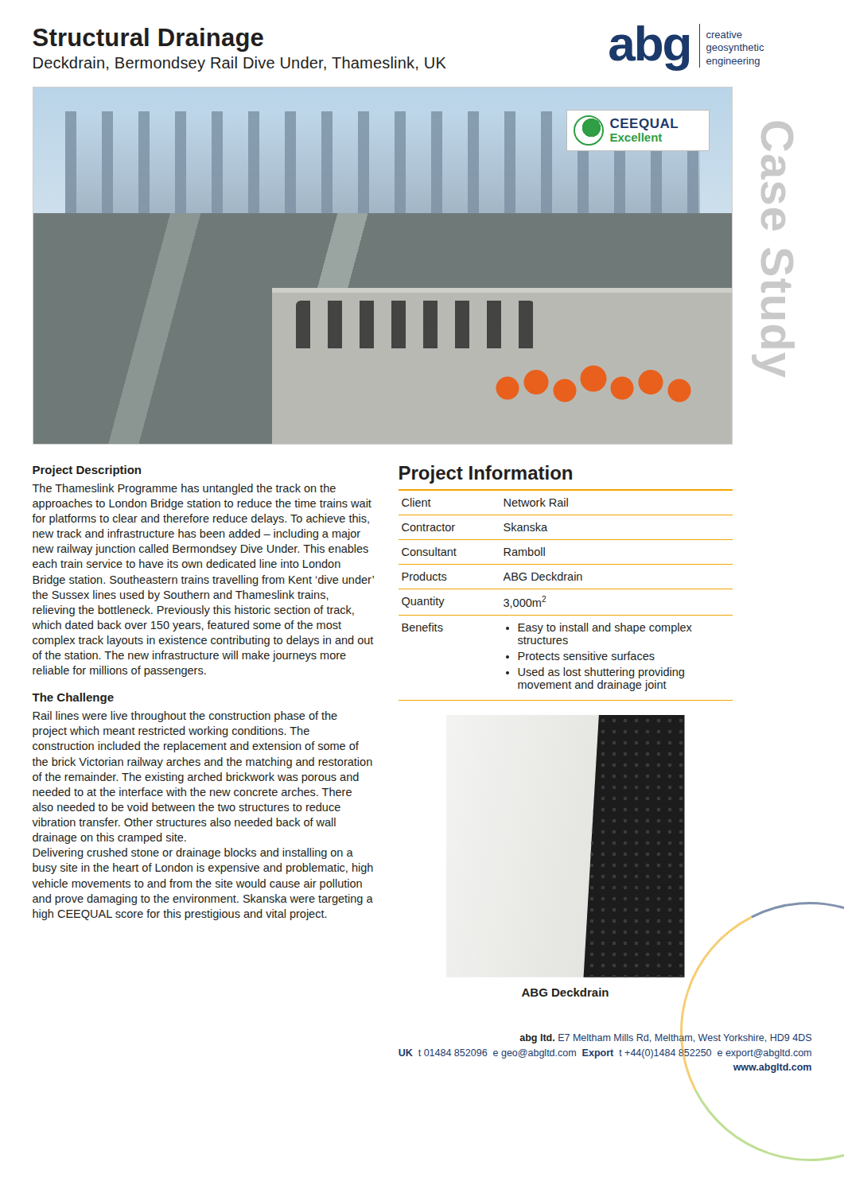Structural Drainage
Deckdrain, Bermondsey Rail Dive Under, Thameslink, UK
abg
creative
geosynthetic
engineering
Case Study
CEEQUAL
Excellent
Project Description
The Thameslink Programme has untangled the track on the approaches to London Bridge station to reduce the time trains wait for platforms to clear and therefore reduce delays. To achieve this, new track and infrastructure has been added – including a major new railway junction called Bermondsey Dive Under. This enables each train service to have its own dedicated line into London Bridge station. Southeastern trains travelling from Kent ‘dive under’ the Sussex lines used by Southern and Thameslink trains, relieving the bottleneck. Previously this historic section of track, which dated back over 150 years, featured some of the most complex track layouts in existence contributing to delays in and out of the station. The new infrastructure will make journeys more reliable for millions of passengers.
The Challenge
Rail lines were live throughout the construction phase of the project which meant restricted working conditions. The construction included the replacement and extension of some of the brick Victorian railway arches and the matching and restoration of the remainder. The existing arched brickwork was porous and needed to at the interface with the new concrete arches. There also needed to be void between the two structures to reduce vibration transfer. Other structures also needed back of wall drainage on this cramped site.
Delivering crushed stone or drainage blocks and installing on a busy site in the heart of London is expensive and problematic, high vehicle movements to and from the site would cause air pollution and prove damaging to the environment. Skanska were targeting a high CEEQUAL score for this prestigious and vital project.
Project Information
| Client | Network Rail |
| Contractor | Skanska |
| Consultant | Ramboll |
| Products | ABG Deckdrain |
| Quantity | 3,000m 2 |
| Benefits | Easy to install and shape complex structures Protects sensitive surfaces Used as lost shuttering providing movement and drainage joint |
ABG Deckdrain
abg ltd. E7 Meltham Mills Rd, Meltham, West Yorkshire, HD9 4DS
UK t 01484 852096 e geo@abgltd.com Export t +44(0)1484 852250 e export@abgltd.com
www.abgltd.com